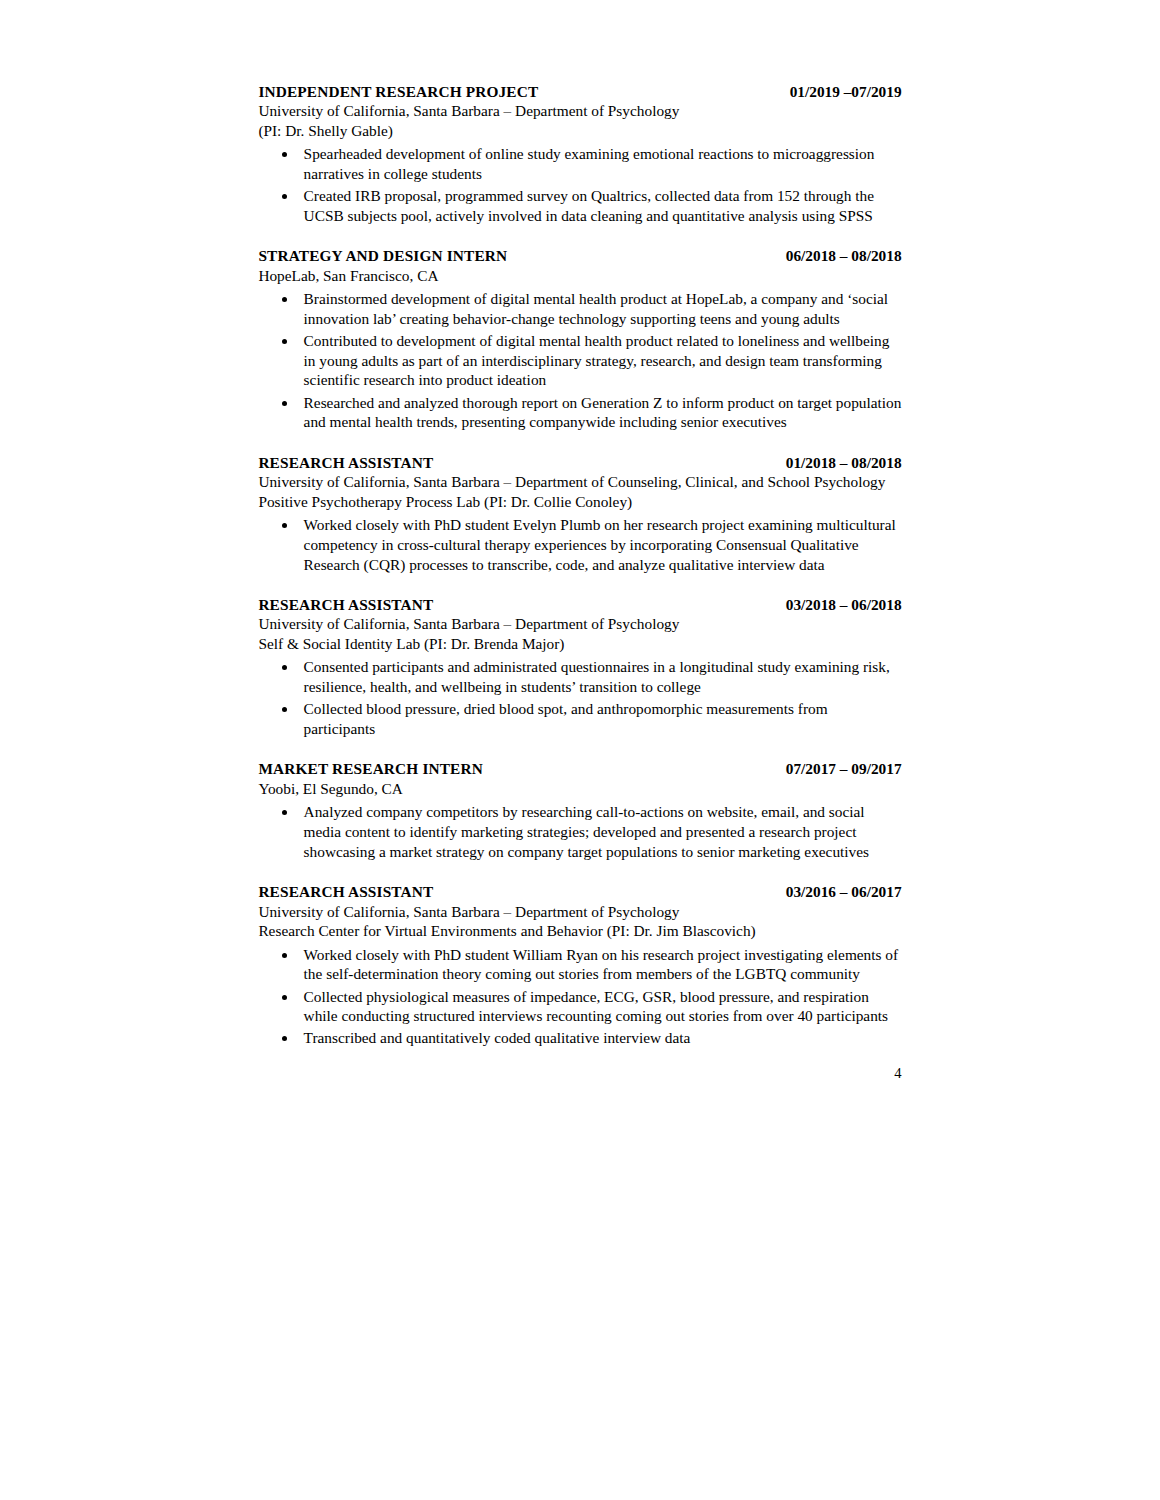Independent Research Project 01/2019 –07/2019
University of California, Santa Barbara – Department of Psychology
(PI: Dr. Shelly Gable)
Spearheaded development of online study examining emotional reactions to microaggression narratives in college students
Created IRB proposal, programmed survey on Qualtrics, collected data from 152 through the UCSB subjects pool, actively involved in data cleaning and quantitative analysis using SPSS
Strategy and Design Intern 06/2018 – 08/2018
HopeLab, San Francisco, CA
Brainstormed development of digital mental health product at HopeLab, a company and ‘social innovation lab’ creating behavior-change technology supporting teens and young adults
Contributed to development of digital mental health product related to loneliness and wellbeing in young adults as part of an interdisciplinary strategy, research, and design team transforming scientific research into product ideation
Researched and analyzed thorough report on Generation Z to inform product on target population and mental health trends, presenting companywide including senior executives
Research Assistant 01/2018 – 08/2018
University of California, Santa Barbara – Department of Counseling, Clinical, and School Psychology
Positive Psychotherapy Process Lab (PI: Dr. Collie Conoley)
Worked closely with PhD student Evelyn Plumb on her research project examining multicultural competency in cross-cultural therapy experiences by incorporating Consensual Qualitative Research (CQR) processes to transcribe, code, and analyze qualitative interview data
Research Assistant 03/2018 – 06/2018
University of California, Santa Barbara – Department of Psychology
Self & Social Identity Lab (PI: Dr. Brenda Major)
Consented participants and administrated questionnaires in a longitudinal study examining risk, resilience, health, and wellbeing in students’ transition to college
Collected blood pressure, dried blood spot, and anthropomorphic measurements from participants
Market Research Intern 07/2017 – 09/2017
Yoobi, El Segundo, CA
Analyzed company competitors by researching call-to-actions on website, email, and social media content to identify marketing strategies; developed and presented a research project showcasing a market strategy on company target populations to senior marketing executives
Research Assistant 03/2016 – 06/2017
University of California, Santa Barbara – Department of Psychology
Research Center for Virtual Environments and Behavior (PI: Dr. Jim Blascovich)
Worked closely with PhD student William Ryan on his research project investigating elements of the self-determination theory coming out stories from members of the LGBTQ community
Collected physiological measures of impedance, ECG, GSR, blood pressure, and respiration while conducting structured interviews recounting coming out stories from over 40 participants
Transcribed and quantitatively coded qualitative interview data
4